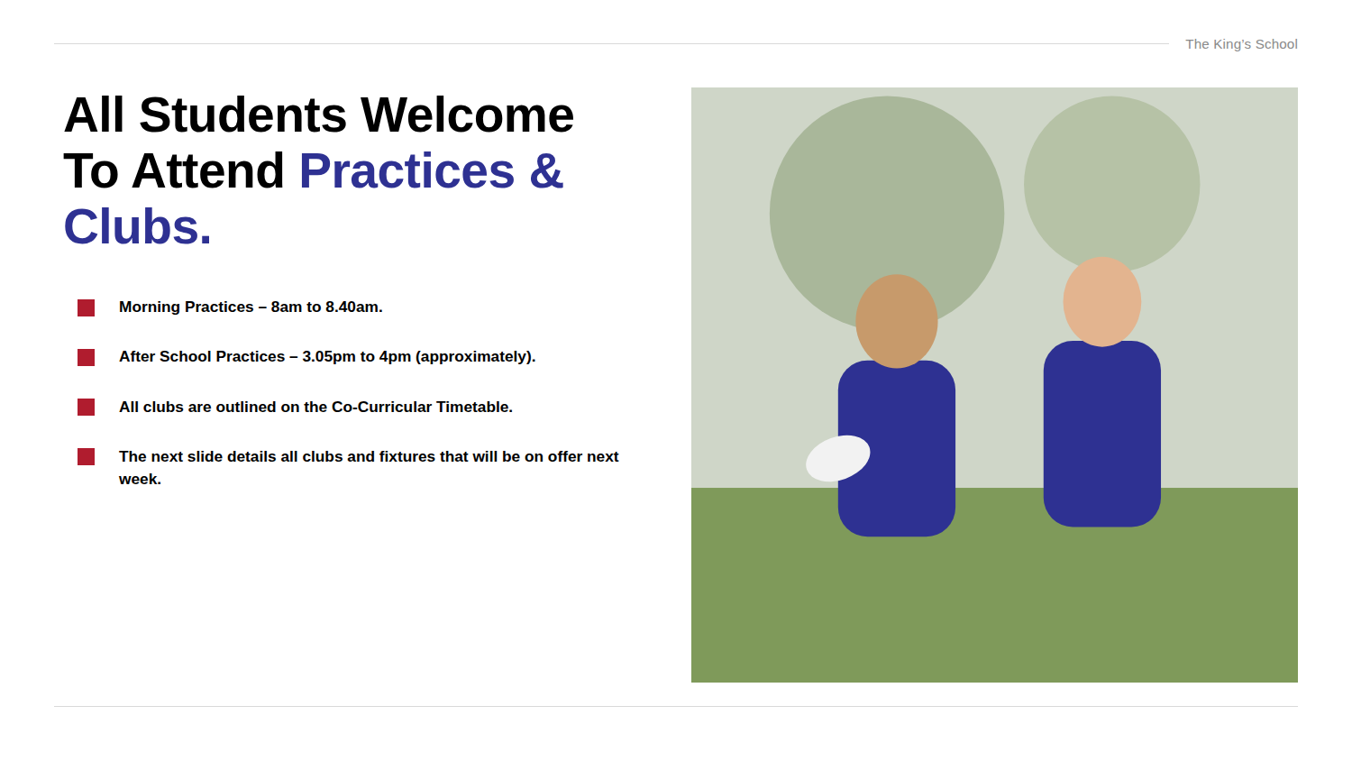The King’s School
All Students Welcome To Attend Practices & Clubs.
Morning Practices – 8am to 8.40am.
After School Practices – 3.05pm to 4pm (approximately).
All clubs are outlined on the Co-Curricular Timetable.
The next slide details all clubs and fixtures that will be on offer next week.